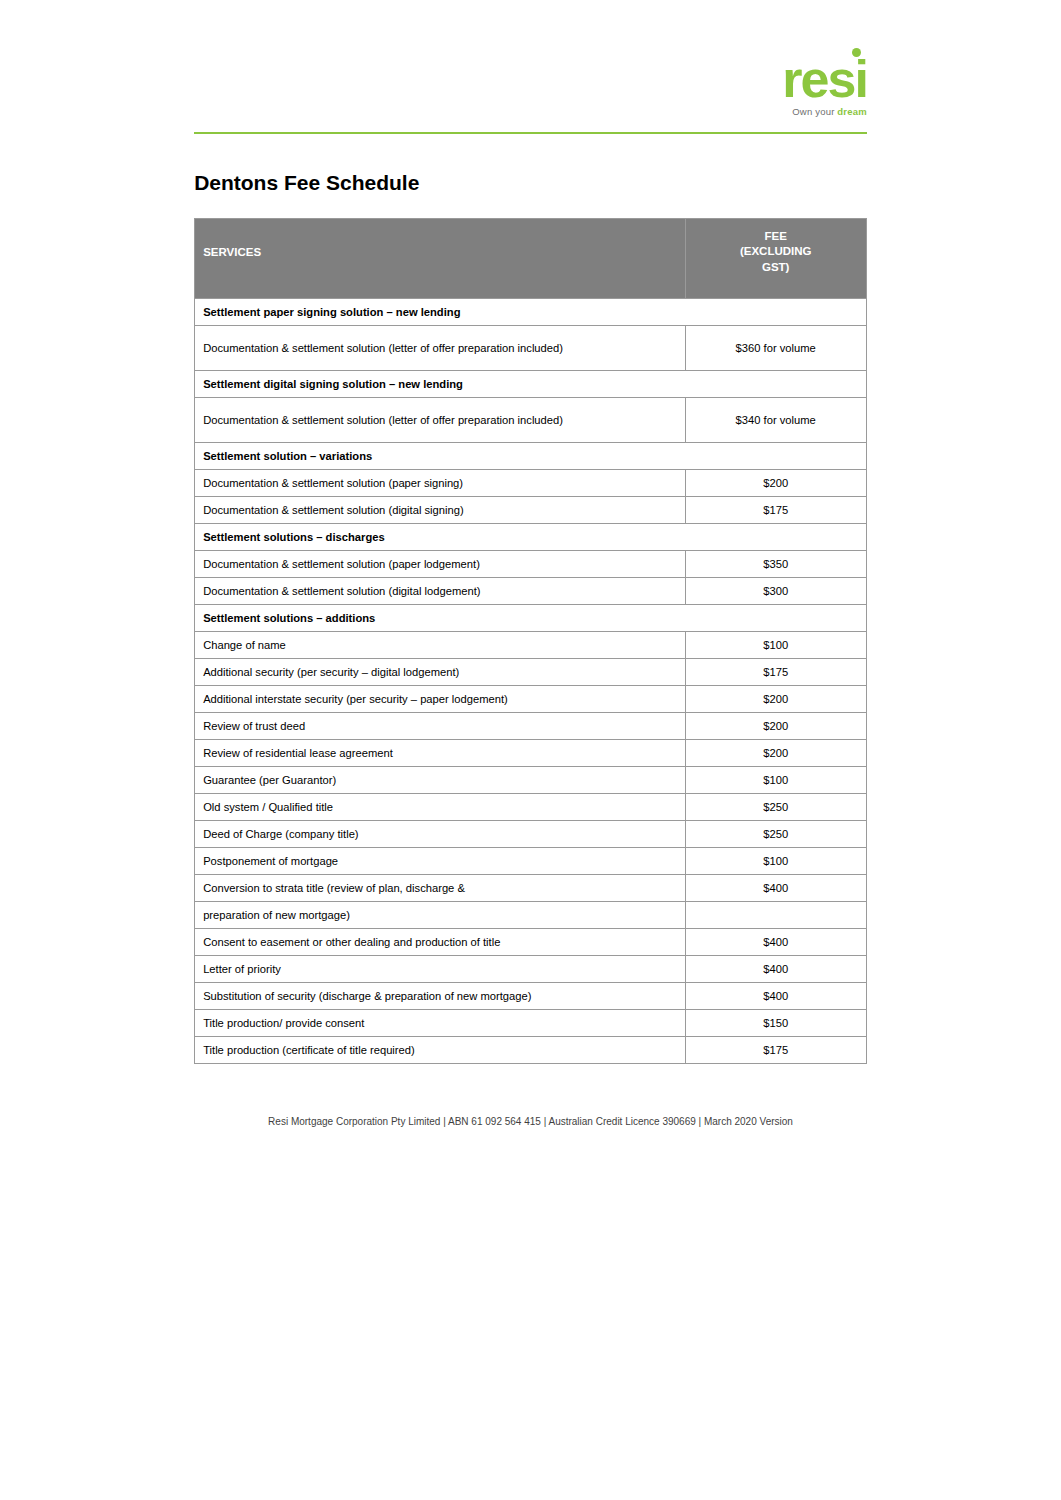resi
Own your dream
Dentons Fee Schedule
| SERVICES | FEE (EXCLUDING GST) |
| --- | --- |
| Settlement paper signing solution – new lending |
| Documentation & settlement solution (letter of offer preparation included) | $360 for volume |
| Settlement digital signing solution – new lending |
| Documentation & settlement solution (letter of offer preparation included) | $340 for volume |
| Settlement solution – variations |
| Documentation & settlement solution (paper signing) | $200 |
| Documentation & settlement solution (digital signing) | $175 |
| Settlement solutions – discharges |
| Documentation & settlement solution (paper lodgement) | $350 |
| Documentation & settlement solution (digital lodgement) | $300 |
| Settlement solutions – additions |
| Change of name | $100 |
| Additional security (per security – digital lodgement) | $175 |
| Additional interstate security (per security – paper lodgement) | $200 |
| Review of trust deed | $200 |
| Review of residential lease agreement | $200 |
| Guarantee (per Guarantor) | $100 |
| Old system / Qualified title | $250 |
| Deed of Charge (company title) | $250 |
| Postponement of mortgage | $100 |
| Conversion to strata title (review of plan, discharge & | $400 |
| preparation of new mortgage) | |
| Consent to easement or other dealing and production of title | $400 |
| Letter of priority | $400 |
| Substitution of security (discharge & preparation of new mortgage) | $400 |
| Title production/ provide consent | $150 |
| Title production (certificate of title required) | $175 |
Resi Mortgage Corporation Pty Limited | ABN 61 092 564 415 | Australian Credit Licence 390669 | March 2020 Version